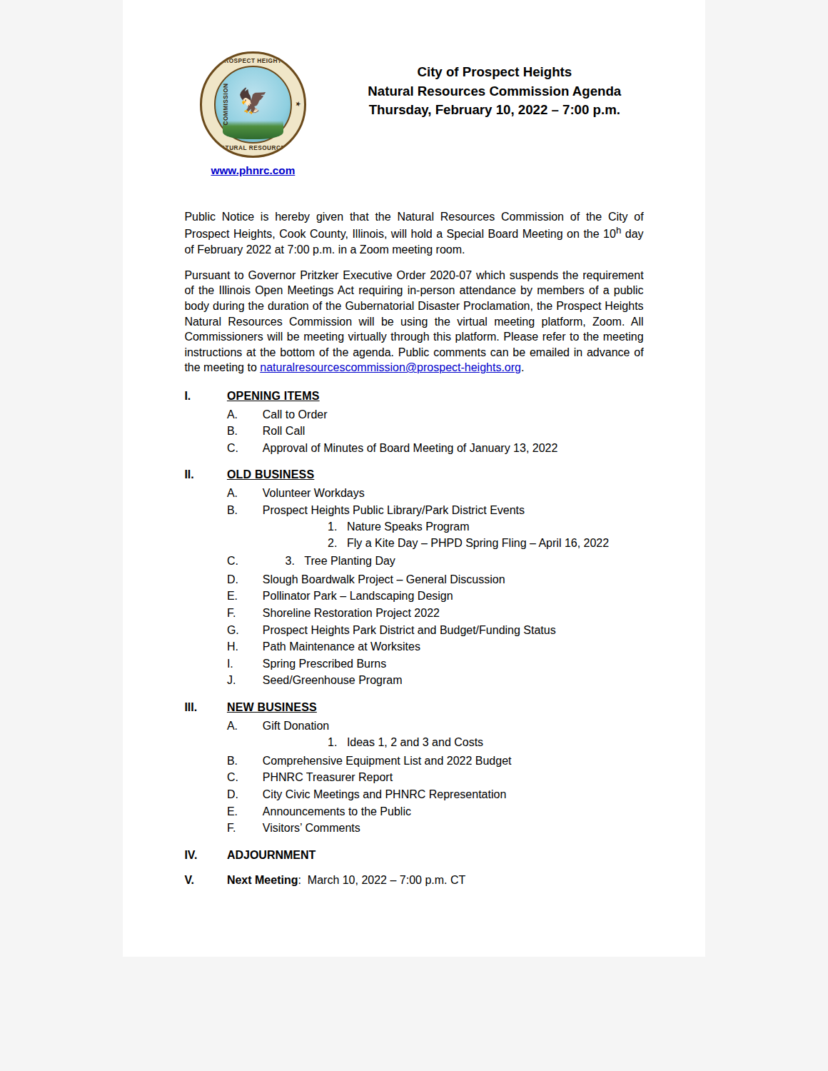🦅
PROSPECT HEIGHTS NATURAL RESOURCES COMMISSION ★
www.phnrc.com
City of Prospect Heights
Natural Resources Commission Agenda
Thursday, February 10, 2022 – 7:00 p.m.
Public Notice is hereby given that the Natural Resources Commission of the City of Prospect Heights, Cook County, Illinois, will hold a Special Board Meeting on the 10h day of February 2022 at 7:00 p.m. in a Zoom meeting room.
Pursuant to Governor Pritzker Executive Order 2020-07 which suspends the requirement of the Illinois Open Meetings Act requiring in-person attendance by members of a public body during the duration of the Gubernatorial Disaster Proclamation, the Prospect Heights Natural Resources Commission will be using the virtual meeting platform, Zoom. All Commissioners will be meeting virtually through this platform. Please refer to the meeting instructions at the bottom of the agenda. Public comments can be emailed in advance of the meeting to naturalresourcescommission@prospect-heights.org.
I.
OPENING ITEMS
A. Call to Order
B. Roll Call
C. Approval of Minutes of Board Meeting of January 13, 2022
II.
OLD BUSINESS
A. Volunteer Workdays
B. Prospect Heights Public Library/Park District Events
1. Nature Speaks Program
2. Fly a Kite Day – PHPD Spring Fling – April 16, 2022
C.
3. Tree Planting Day
D. Slough Boardwalk Project – General Discussion
E. Pollinator Park – Landscaping Design
F. Shoreline Restoration Project 2022
G. Prospect Heights Park District and Budget/Funding Status
H. Path Maintenance at Worksites
I. Spring Prescribed Burns
J. Seed/Greenhouse Program
III.
NEW BUSINESS
A. Gift Donation
1. Ideas 1, 2 and 3 and Costs
B. Comprehensive Equipment List and 2022 Budget
C. PHNRC Treasurer Report
D. City Civic Meetings and PHNRC Representation
E. Announcements to the Public
F. Visitors’ Comments
IV.
ADJOURNMENT
V.
Next Meeting: March 10, 2022 – 7:00 p.m. CT